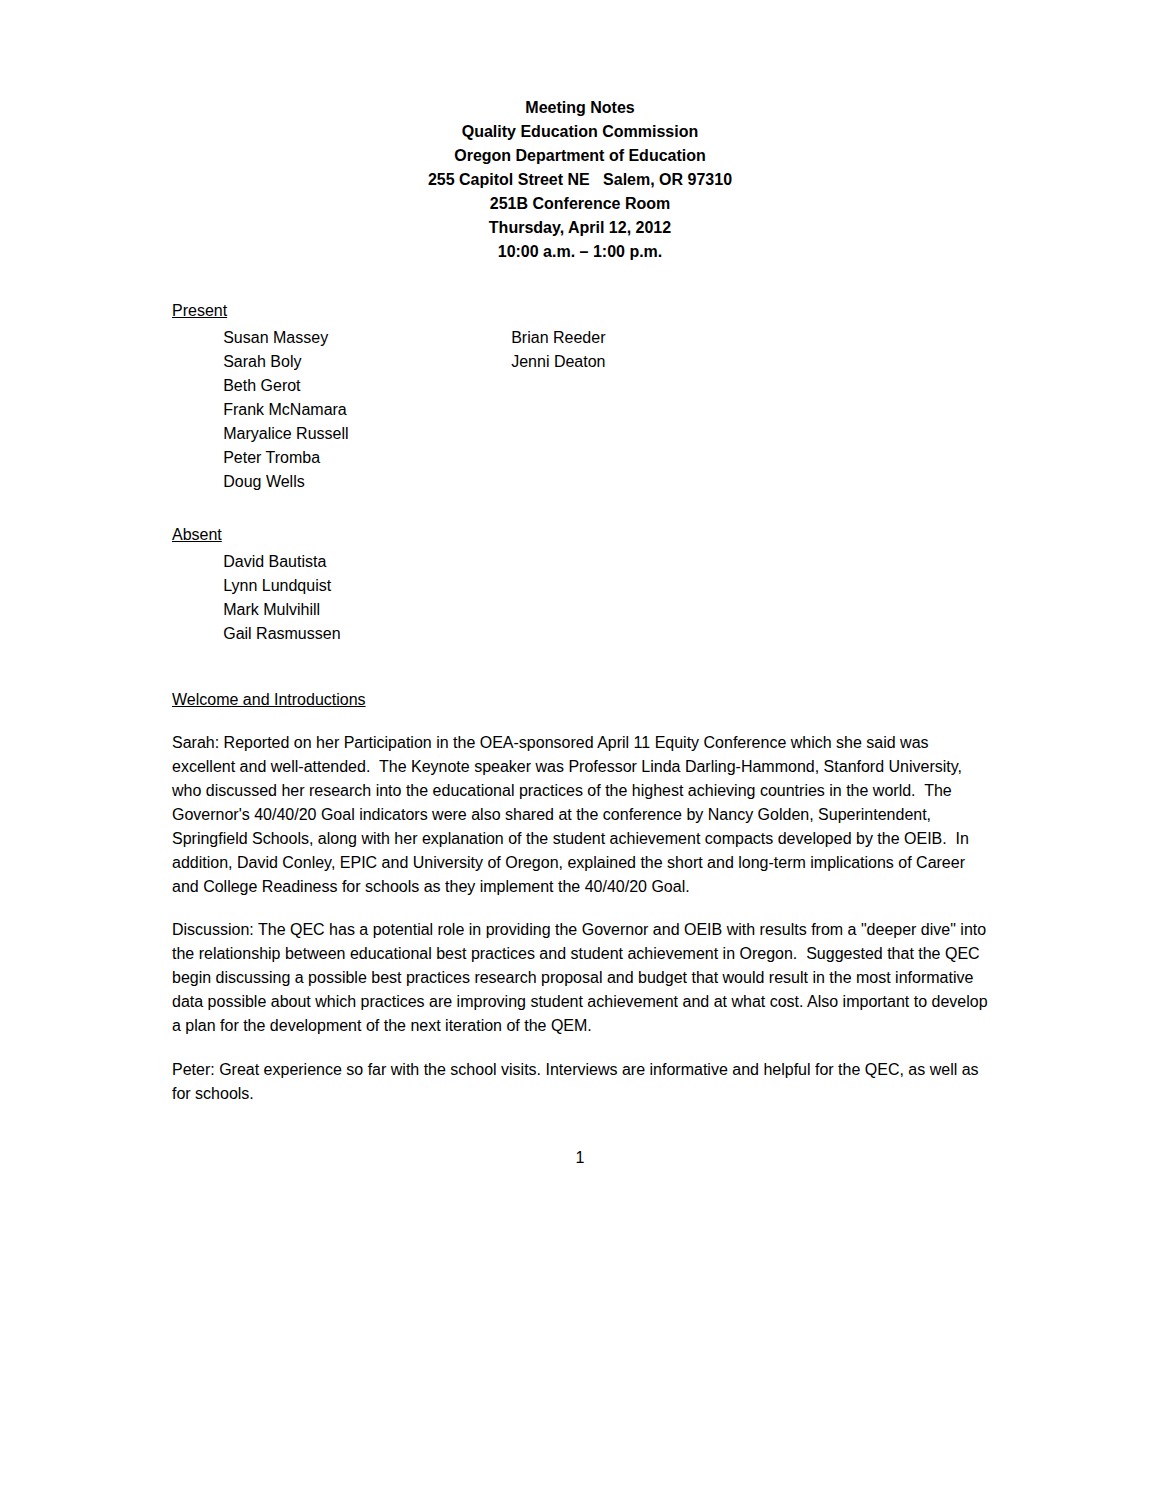Meeting Notes
Quality Education Commission
Oregon Department of Education
255 Capitol Street NE Salem, OR 97310
251B Conference Room
Thursday, April 12, 2012
10:00 a.m. – 1:00 p.m.
Present
| Susan Massey | Brian Reeder |
| Sarah Boly | Jenni Deaton |
| Beth Gerot | |
| Frank McNamara | |
| Maryalice Russell | |
| Peter Tromba | |
| Doug Wells | |
Absent
David Bautista
Lynn Lundquist
Mark Mulvihill
Gail Rasmussen
Welcome and Introductions
Sarah: Reported on her Participation in the OEA-sponsored April 11 Equity Conference which she said was excellent and well-attended. The Keynote speaker was Professor Linda Darling-Hammond, Stanford University, who discussed her research into the educational practices of the highest achieving countries in the world. The Governor's 40/40/20 Goal indicators were also shared at the conference by Nancy Golden, Superintendent, Springfield Schools, along with her explanation of the student achievement compacts developed by the OEIB. In addition, David Conley, EPIC and University of Oregon, explained the short and long-term implications of Career and College Readiness for schools as they implement the 40/40/20 Goal.
Discussion: The QEC has a potential role in providing the Governor and OEIB with results from a "deeper dive" into the relationship between educational best practices and student achievement in Oregon. Suggested that the QEC begin discussing a possible best practices research proposal and budget that would result in the most informative data possible about which practices are improving student achievement and at what cost. Also important to develop a plan for the development of the next iteration of the QEM.
Peter: Great experience so far with the school visits. Interviews are informative and helpful for the QEC, as well as for schools.
1